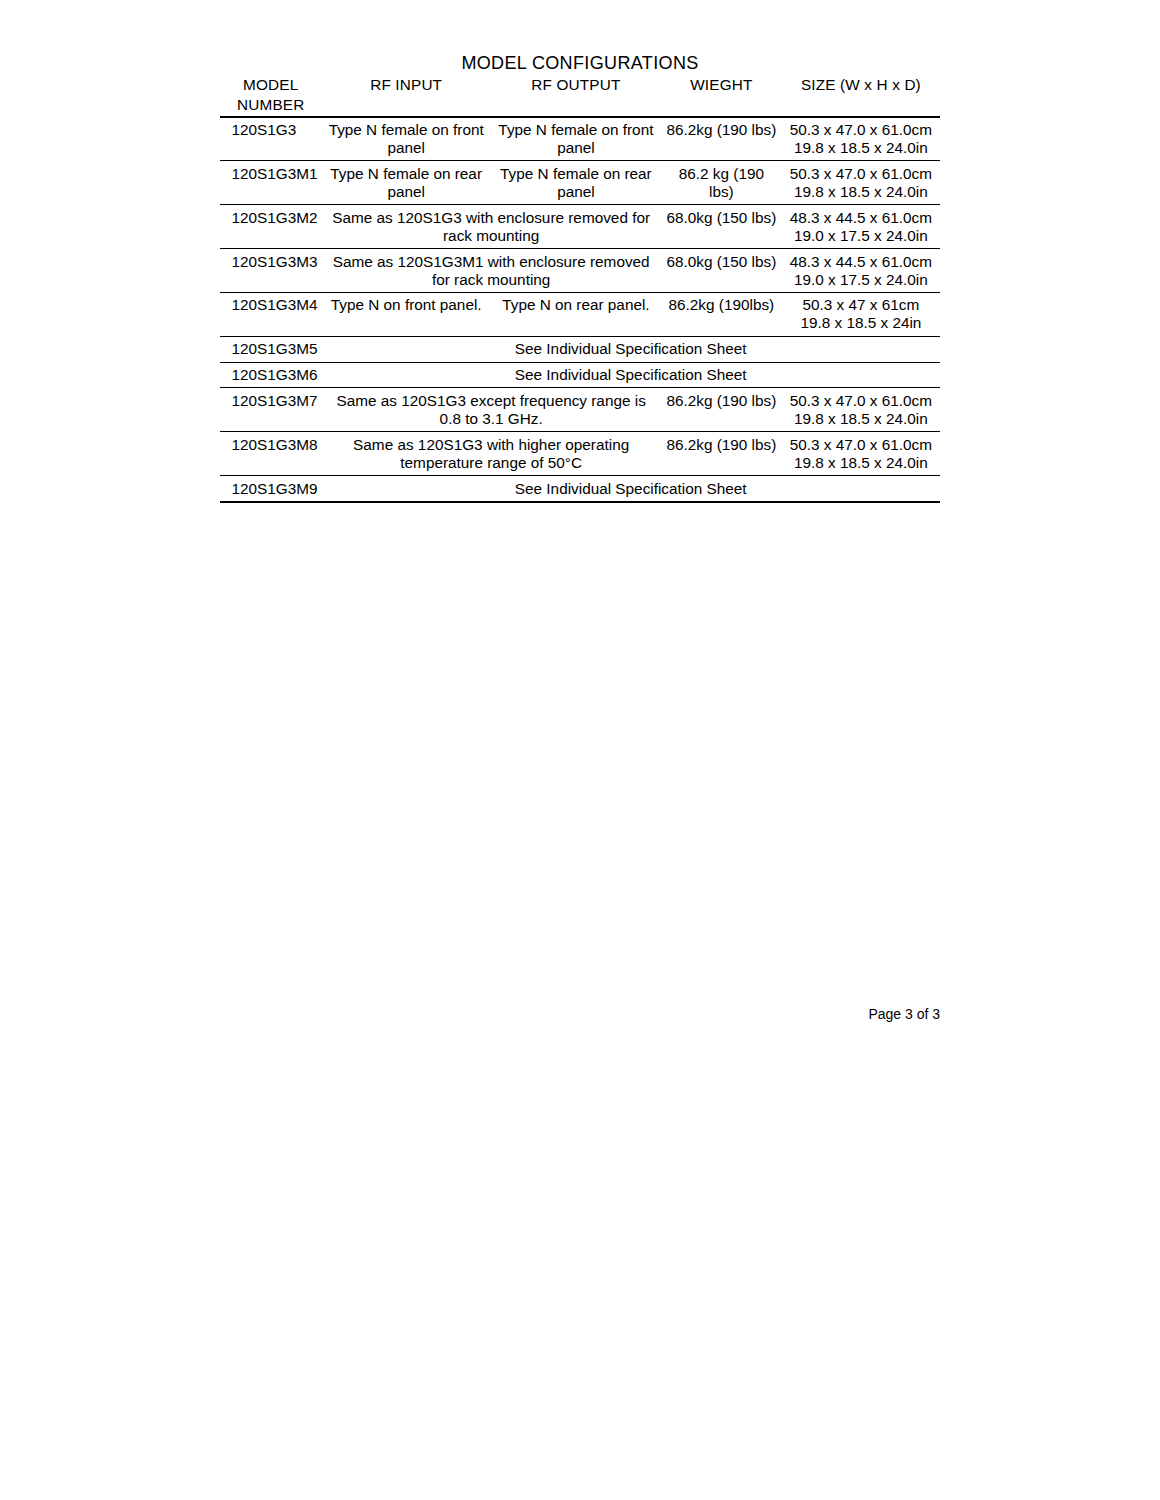MODEL CONFIGURATIONS
| MODEL | RF INPUT | RF OUTPUT | WIEGHT | SIZE (W x H x D) |
| --- | --- | --- | --- | --- |
| NUMBER | | | | |
| 120S1G3 | Type N female on front panel | Type N female on front panel | 86.2kg (190 lbs) | 50.3 x 47.0 x 61.0cm 19.8 x 18.5 x 24.0in |
| 120S1G3M1 | Type N female on rear panel | Type N female on rear panel | 86.2 kg (190 lbs) | 50.3 x 47.0 x 61.0cm 19.8 x 18.5 x 24.0in |
| 120S1G3M2 | Same as 120S1G3 with enclosure removed for rack mounting | 68.0kg (150 lbs) | 48.3 x 44.5 x 61.0cm 19.0 x 17.5 x 24.0in |
| 120S1G3M3 | Same as 120S1G3M1 with enclosure removed for rack mounting | 68.0kg (150 lbs) | 48.3 x 44.5 x 61.0cm 19.0 x 17.5 x 24.0in |
| 120S1G3M4 | Type N on front panel. | Type N on rear panel. | 86.2kg (190lbs) | 50.3 x 47 x 61cm 19.8 x 18.5 x 24in |
| 120S1G3M5 | See Individual Specification Sheet |
| 120S1G3M6 | See Individual Specification Sheet |
| 120S1G3M7 | Same as 120S1G3 except frequency range is 0.8 to 3.1 GHz. | 86.2kg (190 lbs) | 50.3 x 47.0 x 61.0cm 19.8 x 18.5 x 24.0in |
| 120S1G3M8 | Same as 120S1G3 with higher operating temperature range of 50°C | 86.2kg (190 lbs) | 50.3 x 47.0 x 61.0cm 19.8 x 18.5 x 24.0in |
| 120S1G3M9 | See Individual Specification Sheet |
Page 3 of 3